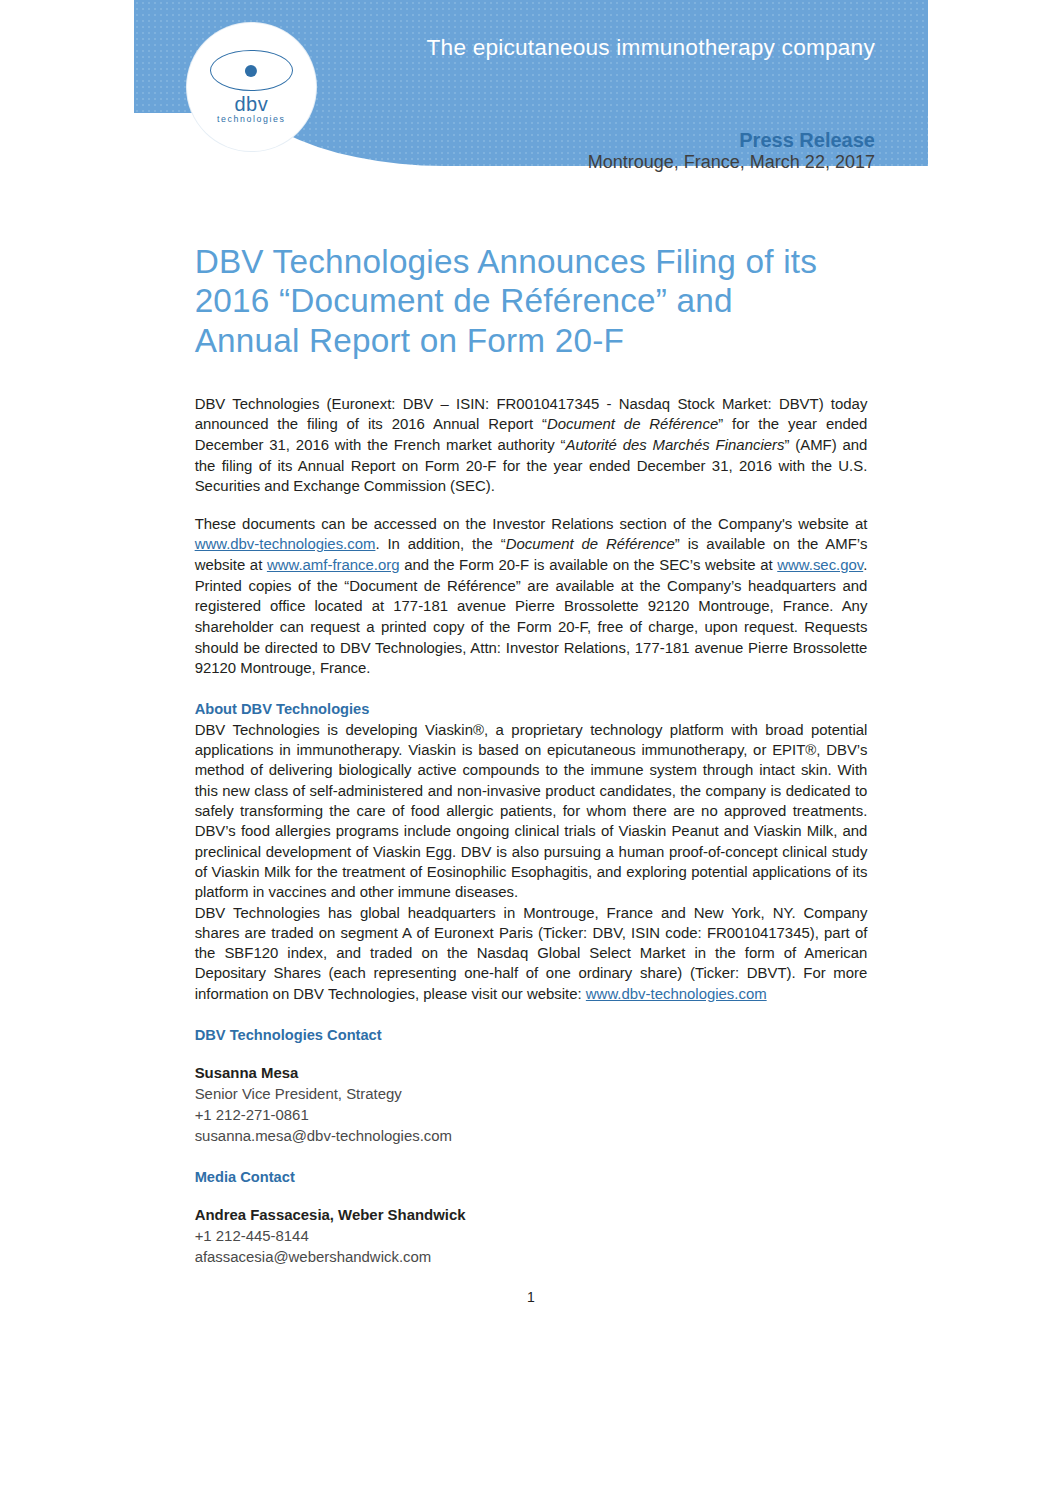The epicutaneous immunotherapy company
dbv
technologies
Press Release
Montrouge, France, March 22, 2017
DBV Technologies Announces Filing of its
2016 “Document de Référence” and
Annual Report on Form 20-F
DBV Technologies (Euronext: DBV – ISIN: FR0010417345 - Nasdaq Stock Market: DBVT) today announced the filing of its 2016 Annual Report “Document de Référence” for the year ended December 31, 2016 with the French market authority “Autorité des Marchés Financiers” (AMF) and the filing of its Annual Report on Form 20-F for the year ended December 31, 2016 with the U.S. Securities and Exchange Commission (SEC).
These documents can be accessed on the Investor Relations section of the Company's website at www.dbv-technologies.com. In addition, the “Document de Référence” is available on the AMF’s website at www.amf-france.org and the Form 20-F is available on the SEC’s website at www.sec.gov. Printed copies of the “Document de Référence” are available at the Company’s headquarters and registered office located at 177-181 avenue Pierre Brossolette 92120 Montrouge, France. Any shareholder can request a printed copy of the Form 20-F, free of charge, upon request. Requests should be directed to DBV Technologies, Attn: Investor Relations, 177-181 avenue Pierre Brossolette 92120 Montrouge, France.
About DBV Technologies
DBV Technologies is developing Viaskin®, a proprietary technology platform with broad potential applications in immunotherapy. Viaskin is based on epicutaneous immunotherapy, or EPIT®, DBV’s method of delivering biologically active compounds to the immune system through intact skin. With this new class of self-administered and non-invasive product candidates, the company is dedicated to safely transforming the care of food allergic patients, for whom there are no approved treatments. DBV’s food allergies programs include ongoing clinical trials of Viaskin Peanut and Viaskin Milk, and preclinical development of Viaskin Egg. DBV is also pursuing a human proof-of-concept clinical study of Viaskin Milk for the treatment of Eosinophilic Esophagitis, and exploring potential applications of its platform in vaccines and other immune diseases.
DBV Technologies has global headquarters in Montrouge, France and New York, NY. Company shares are traded on segment A of Euronext Paris (Ticker: DBV, ISIN code: FR0010417345), part of the SBF120 index, and traded on the Nasdaq Global Select Market in the form of American Depositary Shares (each representing one-half of one ordinary share) (Ticker: DBVT). For more information on DBV Technologies, please visit our website: www.dbv-technologies.com
DBV Technologies Contact
Susanna Mesa
Senior Vice President, Strategy
+1 212-271-0861
susanna.mesa@dbv-technologies.com
Media Contact
Andrea Fassacesia, Weber Shandwick
+1 212-445-8144
afassacesia@webershandwick.com
1